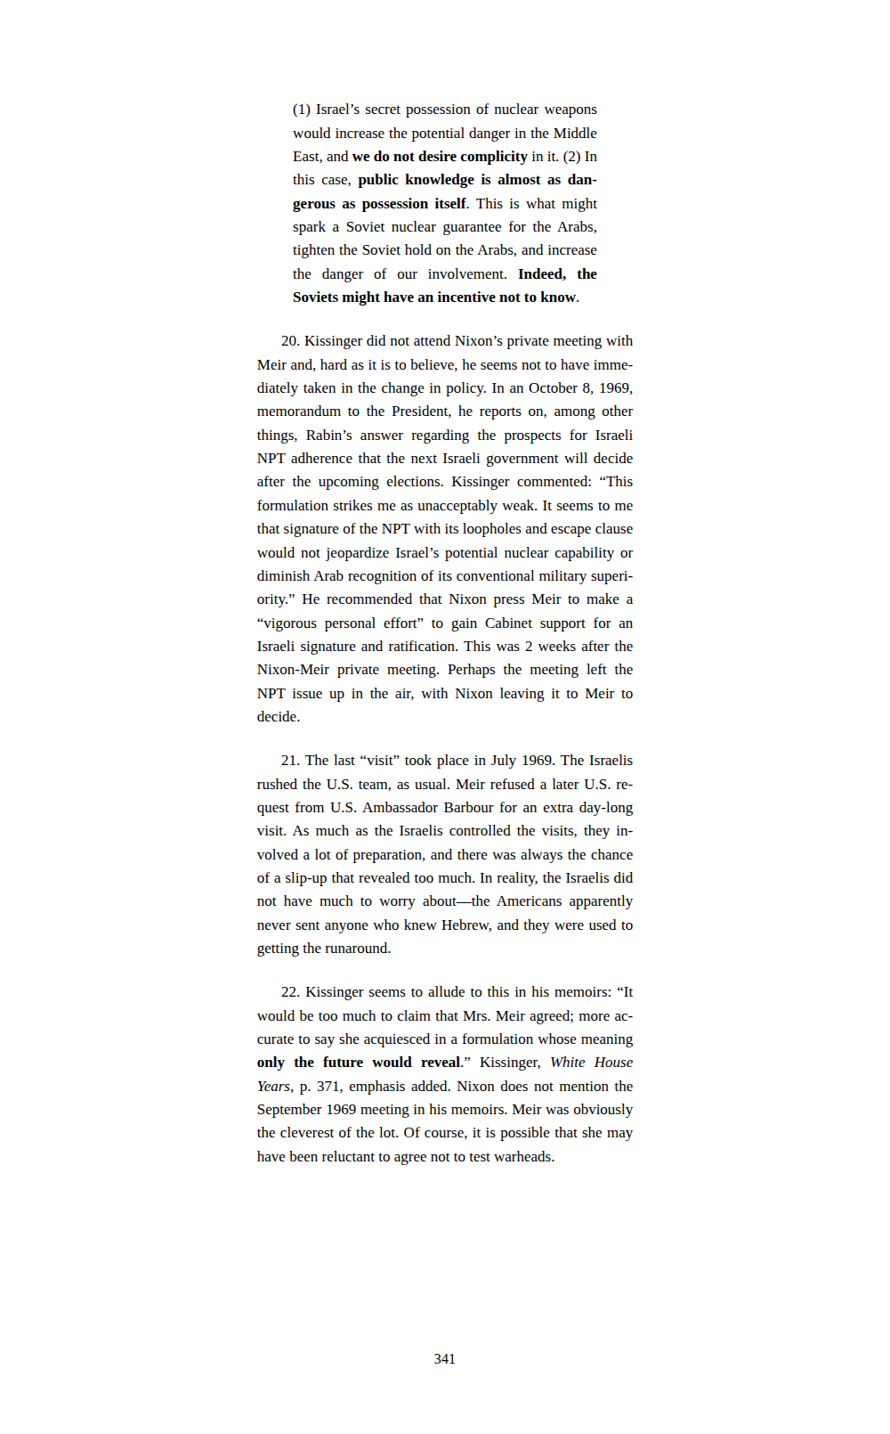(1) Israel’s secret possession of nuclear weapons would increase the potential danger in the Middle East, and we do not desire complicity in it. (2) In this case, public knowledge is almost as dangerous as possession itself. This is what might spark a Soviet nuclear guarantee for the Arabs, tighten the Soviet hold on the Arabs, and increase the danger of our involvement. Indeed, the Soviets might have an incentive not to know.
20. Kissinger did not attend Nixon’s private meeting with Meir and, hard as it is to believe, he seems not to have immediately taken in the change in policy. In an October 8, 1969, memorandum to the President, he reports on, among other things, Rabin’s answer regarding the prospects for Israeli NPT adherence that the next Israeli government will decide after the upcoming elections. Kissinger commented: “This formulation strikes me as unacceptably weak. It seems to me that signature of the NPT with its loopholes and escape clause would not jeopardize Israel’s potential nuclear capability or diminish Arab recognition of its conventional military superiority.” He recommended that Nixon press Meir to make a “vigorous personal effort” to gain Cabinet support for an Israeli signature and ratification. This was 2 weeks after the Nixon-Meir private meeting. Perhaps the meeting left the NPT issue up in the air, with Nixon leaving it to Meir to decide.
21. The last “visit” took place in July 1969. The Israelis rushed the U.S. team, as usual. Meir refused a later U.S. request from U.S. Ambassador Barbour for an extra day-long visit. As much as the Israelis controlled the visits, they involved a lot of preparation, and there was always the chance of a slip-up that revealed too much. In reality, the Israelis did not have much to worry about—the Americans apparently never sent anyone who knew Hebrew, and they were used to getting the runaround.
22. Kissinger seems to allude to this in his memoirs: “It would be too much to claim that Mrs. Meir agreed; more accurate to say she acquiesced in a formulation whose meaning only the future would reveal.” Kissinger, White House Years, p. 371, emphasis added. Nixon does not mention the September 1969 meeting in his memoirs. Meir was obviously the cleverest of the lot. Of course, it is possible that she may have been reluctant to agree not to test warheads.
341